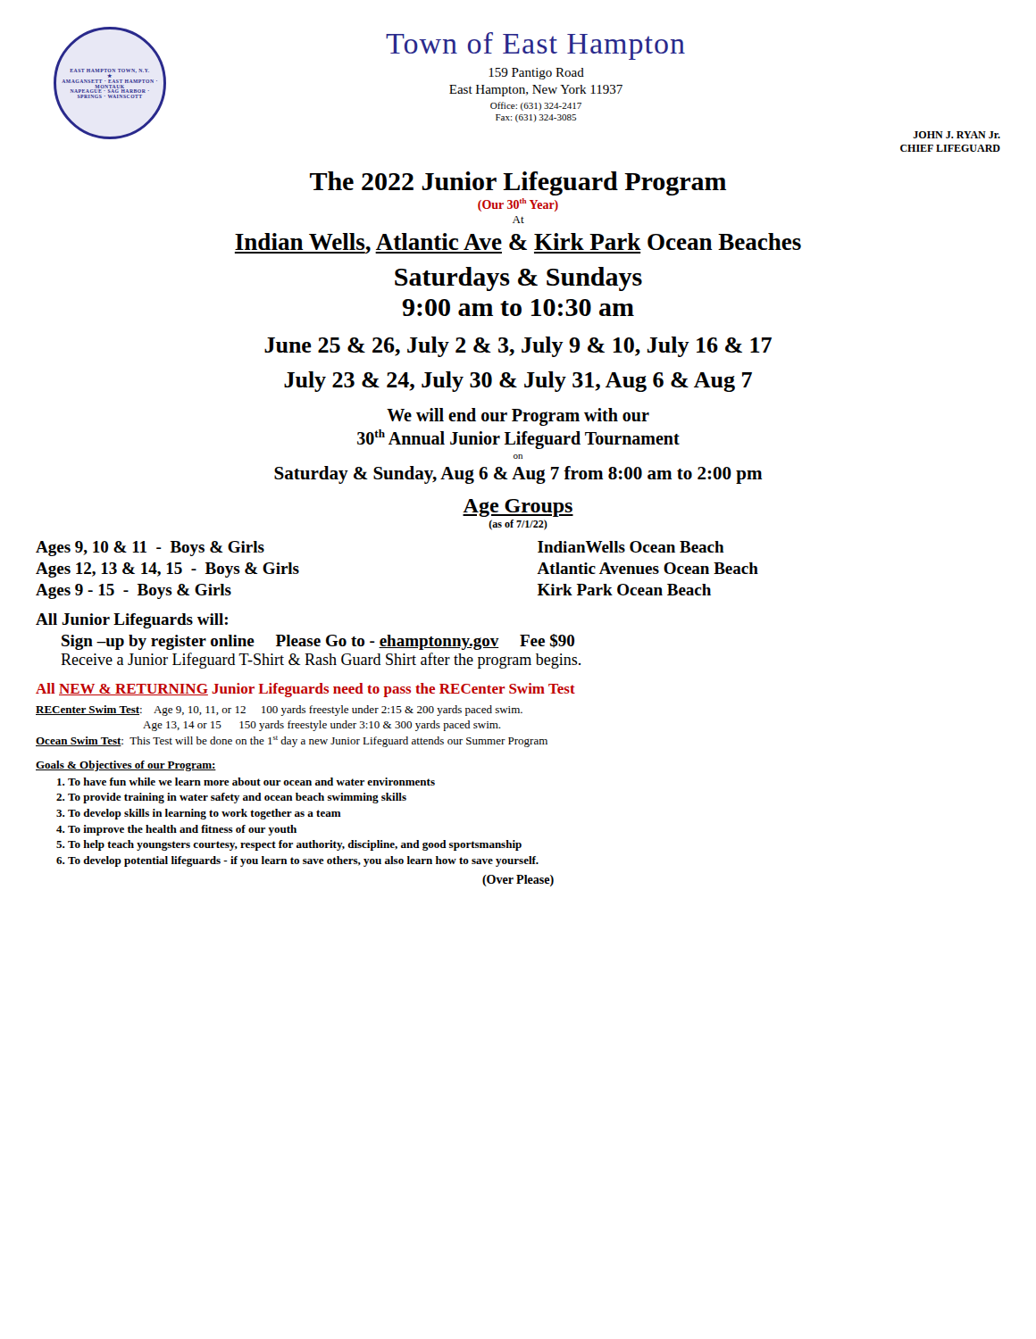EAST HAMPTON TOWN, N.Y.
★
AMAGANSETT · EAST HAMPTON · MONTAUK
NAPEAGUE · SAG HARBOR · SPRINGS · WAINSCOTT
Town of East Hampton
159 Pantigo Road
East Hampton, New York 11937
Office: (631) 324-2417
Fax: (631) 324-3085
JOHN J. RYAN Jr.
CHIEF LIFEGUARD
The 2022 Junior Lifeguard Program
(Our 30th Year)
At
Indian Wells, Atlantic Ave & Kirk Park Ocean Beaches
Saturdays & Sundays
9:00 am to 10:30 am
June 25 & 26, July 2 & 3, July 9 & 10, July 16 & 17
July 23 & 24, July 30 & July 31, Aug 6 & Aug 7
We will end our Program with our
30th Annual Junior Lifeguard Tournament
on
Saturday & Sunday, Aug 6 & Aug 7 from 8:00 am to 2:00 pm
Age Groups
(as of 7/1/22)
| Ages 9, 10 & 11 - Boys & Girls | IndianWells Ocean Beach |
| Ages 12, 13 & 14, 15 - Boys & Girls | Atlantic Avenues Ocean Beach |
| Ages 9 - 15 - Boys & Girls | Kirk Park Ocean Beach |
All Junior Lifeguards will:
Sign –up by register online Please Go to - ehamptonny.gov Fee $90
Receive a Junior Lifeguard T-Shirt & Rash Guard Shirt after the program begins.
All NEW & RETURNING Junior Lifeguards need to pass the RECenter Swim Test
RECenter Swim Test: Age 9, 10, 11, or 12 100 yards freestyle under 2:15 & 200 yards paced swim.
Age 13, 14 or 15 150 yards freestyle under 3:10 & 300 yards paced swim.
Ocean Swim Test: This Test will be done on the 1st day a new Junior Lifeguard attends our Summer Program
Goals & Objectives of our Program:
To have fun while we learn more about our ocean and water environments
To provide training in water safety and ocean beach swimming skills
To develop skills in learning to work together as a team
To improve the health and fitness of our youth
To help teach youngsters courtesy, respect for authority, discipline, and good sportsmanship
To develop potential lifeguards - if you learn to save others, you also learn how to save yourself.
(Over Please)